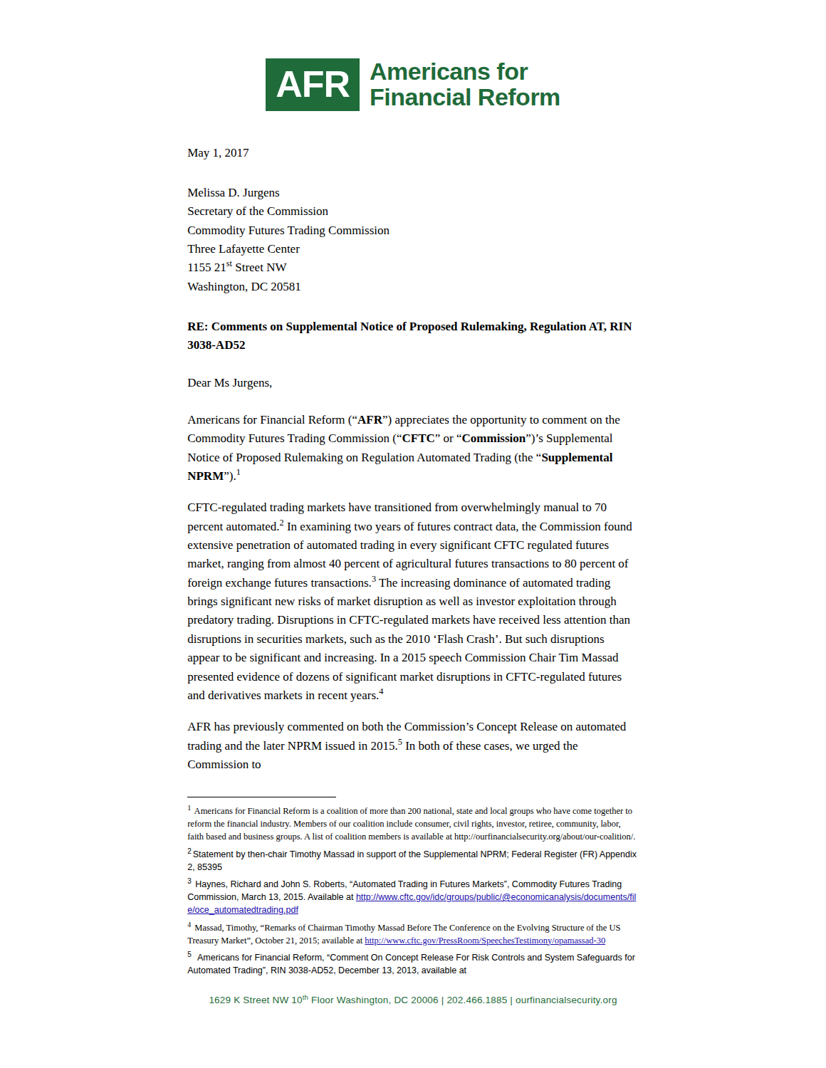AFR Americans for
Financial Reform
May 1, 2017
Melissa D. Jurgens
Secretary of the Commission
Commodity Futures Trading Commission
Three Lafayette Center
1155 21st Street NW
Washington, DC 20581
RE: Comments on Supplemental Notice of Proposed Rulemaking, Regulation AT, RIN 3038-AD52
Dear Ms Jurgens,
Americans for Financial Reform (“AFR”) appreciates the opportunity to comment on the Commodity Futures Trading Commission (“CFTC” or “Commission”)’s Supplemental Notice of Proposed Rulemaking on Regulation Automated Trading (the “Supplemental NPRM”).1
CFTC-regulated trading markets have transitioned from overwhelmingly manual to 70 percent automated.2 In examining two years of futures contract data, the Commission found extensive penetration of automated trading in every significant CFTC regulated futures market, ranging from almost 40 percent of agricultural futures transactions to 80 percent of foreign exchange futures transactions.3 The increasing dominance of automated trading brings significant new risks of market disruption as well as investor exploitation through predatory trading. Disruptions in CFTC-regulated markets have received less attention than disruptions in securities markets, such as the 2010 ‘Flash Crash’. But such disruptions appear to be significant and increasing. In a 2015 speech Commission Chair Tim Massad presented evidence of dozens of significant market disruptions in CFTC-regulated futures and derivatives markets in recent years.4
AFR has previously commented on both the Commission’s Concept Release on automated trading and the later NPRM issued in 2015.5 In both of these cases, we urged the Commission to
1 Americans for Financial Reform is a coalition of more than 200 national, state and local groups who have come together to reform the financial industry. Members of our coalition include consumer, civil rights, investor, retiree, community, labor, faith based and business groups. A list of coalition members is available at http://ourfinancialsecurity.org/about/our-coalition/.
2 Statement by then-chair Timothy Massad in support of the Supplemental NPRM; Federal Register (FR) Appendix 2, 85395
3 Haynes, Richard and John S. Roberts, “Automated Trading in Futures Markets”, Commodity Futures Trading Commission, March 13, 2015. Available at http://www.cftc.gov/idc/groups/public/@economicanalysis/documents/file/oce_automatedtrading.pdf
4 Massad, Timothy, “Remarks of Chairman Timothy Massad Before The Conference on the Evolving Structure of the US Treasury Market”, October 21, 2015; available at http://www.cftc.gov/PressRoom/SpeechesTestimony/opamassad-30
5 Americans for Financial Reform, “Comment On Concept Release For Risk Controls and System Safeguards for Automated Trading”, RIN 3038-AD52, December 13, 2013, available at
1629 K Street NW 10th Floor Washington, DC 20006 | 202.466.1885 | ourfinancialsecurity.org